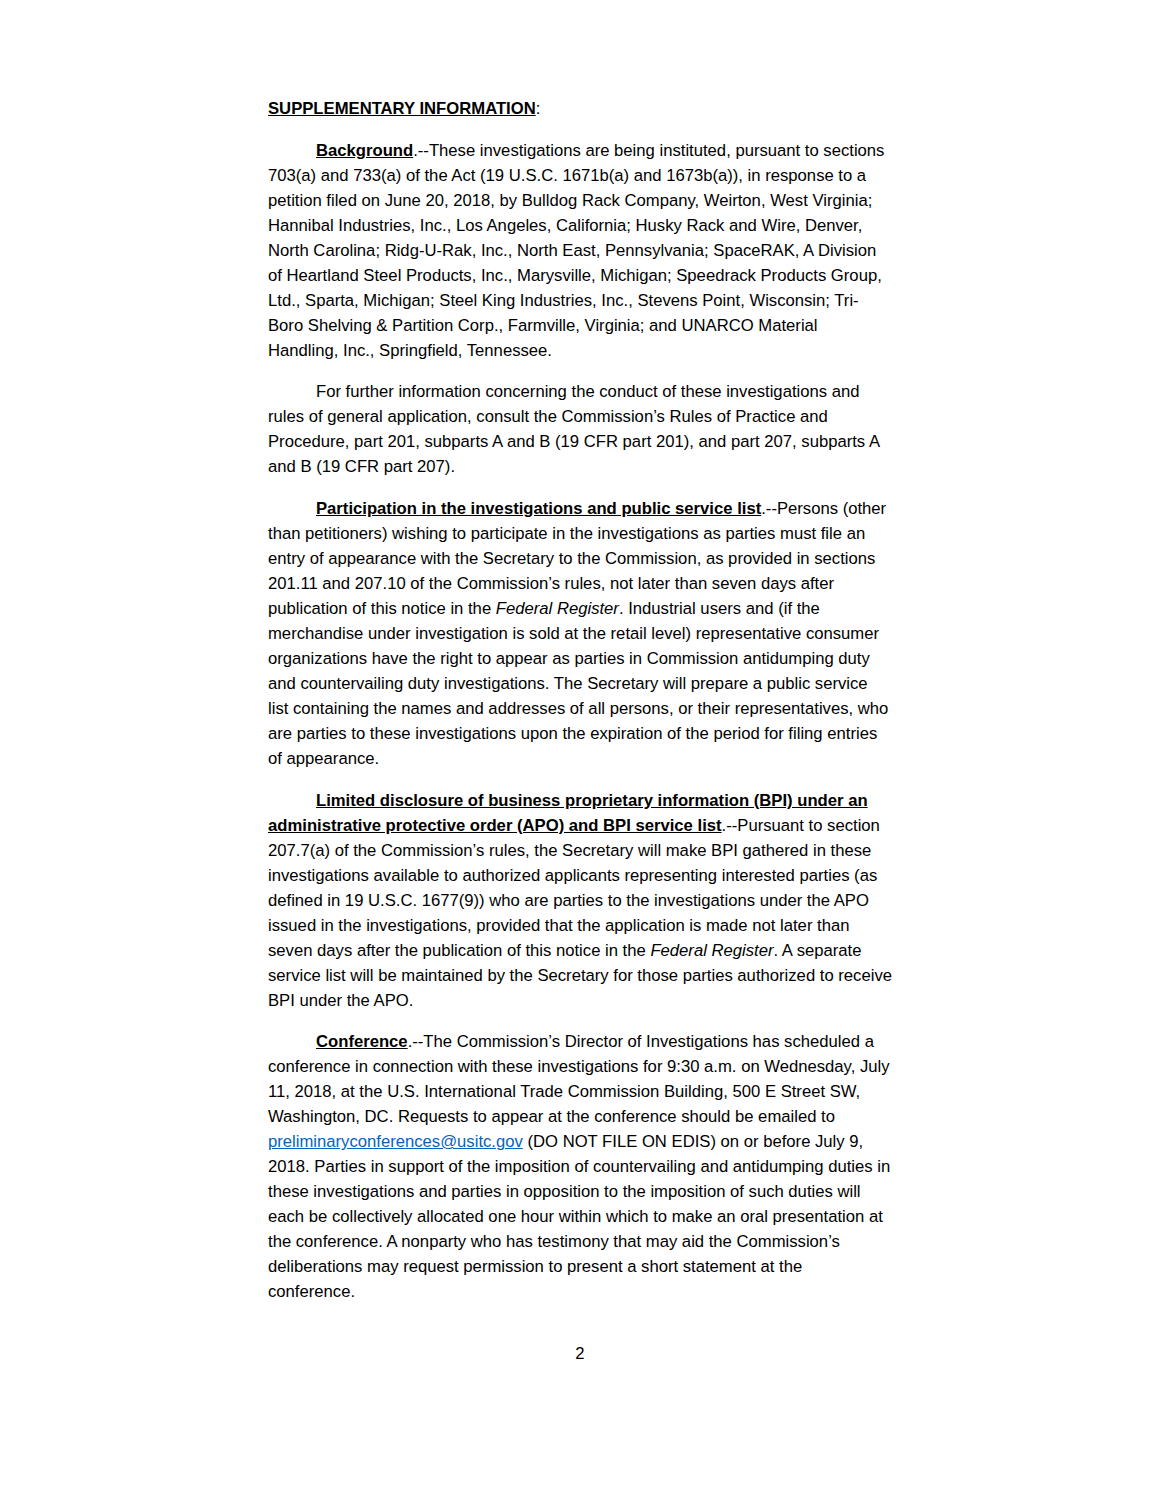SUPPLEMENTARY INFORMATION:
Background.--These investigations are being instituted, pursuant to sections 703(a) and 733(a) of the Act (19 U.S.C. 1671b(a) and 1673b(a)), in response to a petition filed on June 20, 2018, by Bulldog Rack Company, Weirton, West Virginia; Hannibal Industries, Inc., Los Angeles, California; Husky Rack and Wire, Denver, North Carolina; Ridg-U-Rak, Inc., North East, Pennsylvania; SpaceRAK, A Division of Heartland Steel Products, Inc., Marysville, Michigan; Speedrack Products Group, Ltd., Sparta, Michigan; Steel King Industries, Inc., Stevens Point, Wisconsin; Tri-Boro Shelving & Partition Corp., Farmville, Virginia; and UNARCO Material Handling, Inc., Springfield, Tennessee.
For further information concerning the conduct of these investigations and rules of general application, consult the Commission’s Rules of Practice and Procedure, part 201, subparts A and B (19 CFR part 201), and part 207, subparts A and B (19 CFR part 207).
Participation in the investigations and public service list.--Persons (other than petitioners) wishing to participate in the investigations as parties must file an entry of appearance with the Secretary to the Commission, as provided in sections 201.11 and 207.10 of the Commission’s rules, not later than seven days after publication of this notice in the Federal Register. Industrial users and (if the merchandise under investigation is sold at the retail level) representative consumer organizations have the right to appear as parties in Commission antidumping duty and countervailing duty investigations. The Secretary will prepare a public service list containing the names and addresses of all persons, or their representatives, who are parties to these investigations upon the expiration of the period for filing entries of appearance.
Limited disclosure of business proprietary information (BPI) under an administrative protective order (APO) and BPI service list.--Pursuant to section 207.7(a) of the Commission’s rules, the Secretary will make BPI gathered in these investigations available to authorized applicants representing interested parties (as defined in 19 U.S.C. 1677(9)) who are parties to the investigations under the APO issued in the investigations, provided that the application is made not later than seven days after the publication of this notice in the Federal Register. A separate service list will be maintained by the Secretary for those parties authorized to receive BPI under the APO.
Conference.--The Commission’s Director of Investigations has scheduled a conference in connection with these investigations for 9:30 a.m. on Wednesday, July 11, 2018, at the U.S. International Trade Commission Building, 500 E Street SW, Washington, DC. Requests to appear at the conference should be emailed to preliminaryconferences@usitc.gov (DO NOT FILE ON EDIS) on or before July 9, 2018. Parties in support of the imposition of countervailing and antidumping duties in these investigations and parties in opposition to the imposition of such duties will each be collectively allocated one hour within which to make an oral presentation at the conference. A nonparty who has testimony that may aid the Commission’s deliberations may request permission to present a short statement at the conference.
2